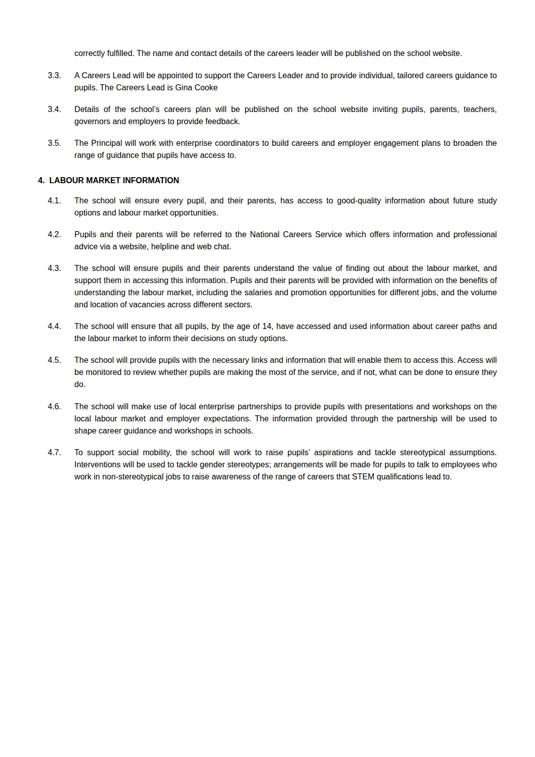correctly fulfilled. The name and contact details of the careers leader will be published on the school website.
3.3. A Careers Lead will be appointed to support the Careers Leader and to provide individual, tailored careers guidance to pupils. The Careers Lead is Gina Cooke
3.4. Details of the school’s careers plan will be published on the school website inviting pupils, parents, teachers, governors and employers to provide feedback.
3.5. The Principal will work with enterprise coordinators to build careers and employer engagement plans to broaden the range of guidance that pupils have access to.
4. LABOUR MARKET INFORMATION
4.1. The school will ensure every pupil, and their parents, has access to good-quality information about future study options and labour market opportunities.
4.2. Pupils and their parents will be referred to the National Careers Service which offers information and professional advice via a website, helpline and web chat.
4.3. The school will ensure pupils and their parents understand the value of finding out about the labour market, and support them in accessing this information. Pupils and their parents will be provided with information on the benefits of understanding the labour market, including the salaries and promotion opportunities for different jobs, and the volume and location of vacancies across different sectors.
4.4. The school will ensure that all pupils, by the age of 14, have accessed and used information about career paths and the labour market to inform their decisions on study options.
4.5. The school will provide pupils with the necessary links and information that will enable them to access this. Access will be monitored to review whether pupils are making the most of the service, and if not, what can be done to ensure they do.
4.6. The school will make use of local enterprise partnerships to provide pupils with presentations and workshops on the local labour market and employer expectations. The information provided through the partnership will be used to shape career guidance and workshops in schools.
4.7. To support social mobility, the school will work to raise pupils’ aspirations and tackle stereotypical assumptions. Interventions will be used to tackle gender stereotypes; arrangements will be made for pupils to talk to employees who work in non-stereotypical jobs to raise awareness of the range of careers that STEM qualifications lead to.